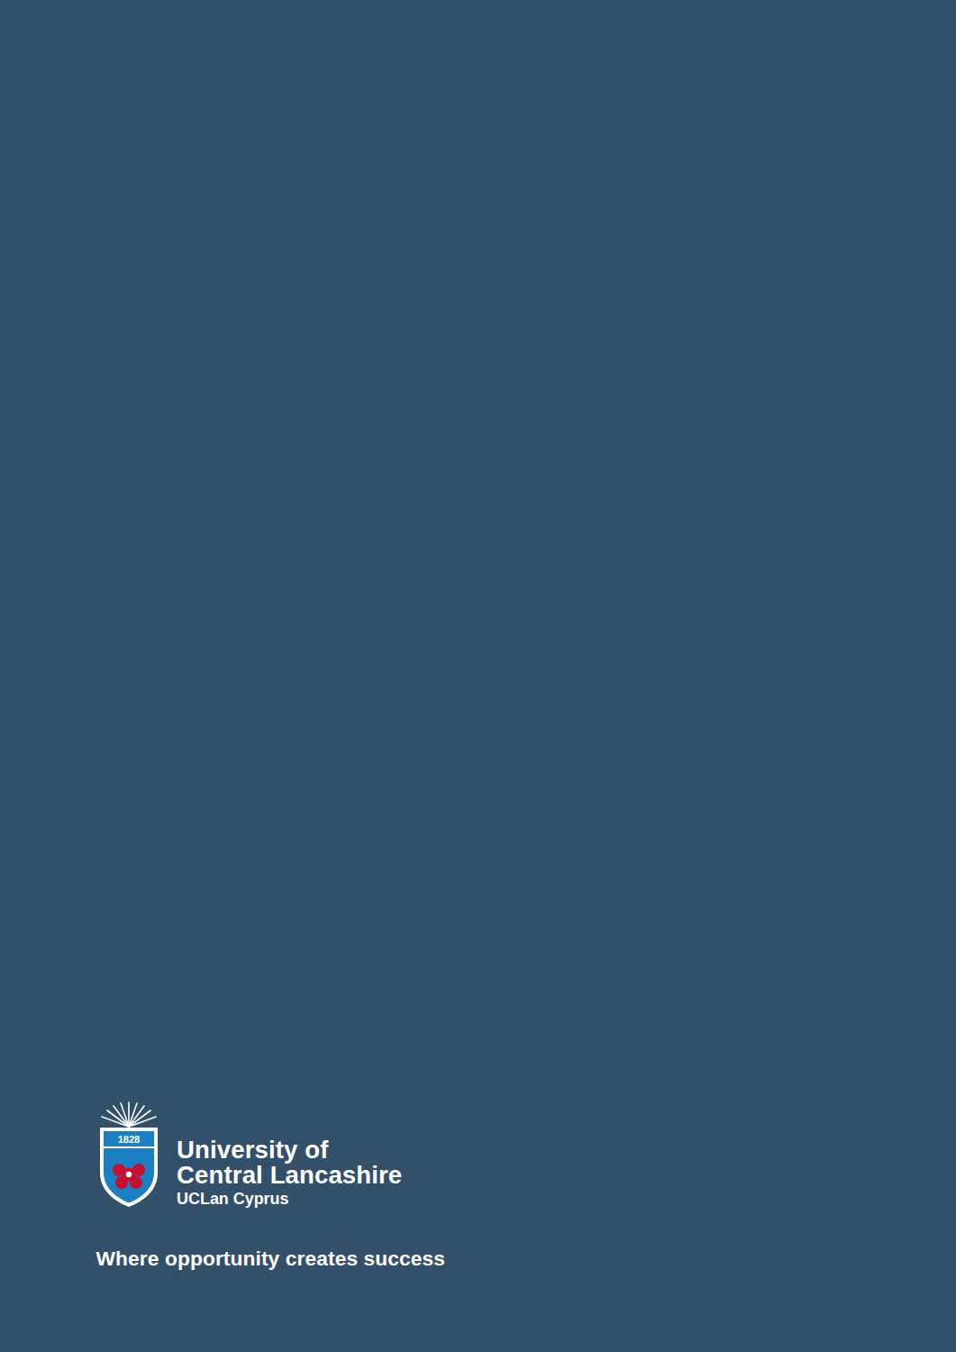1828
University of Central Lancashire UCLan Cyprus
Where opportunity creates success